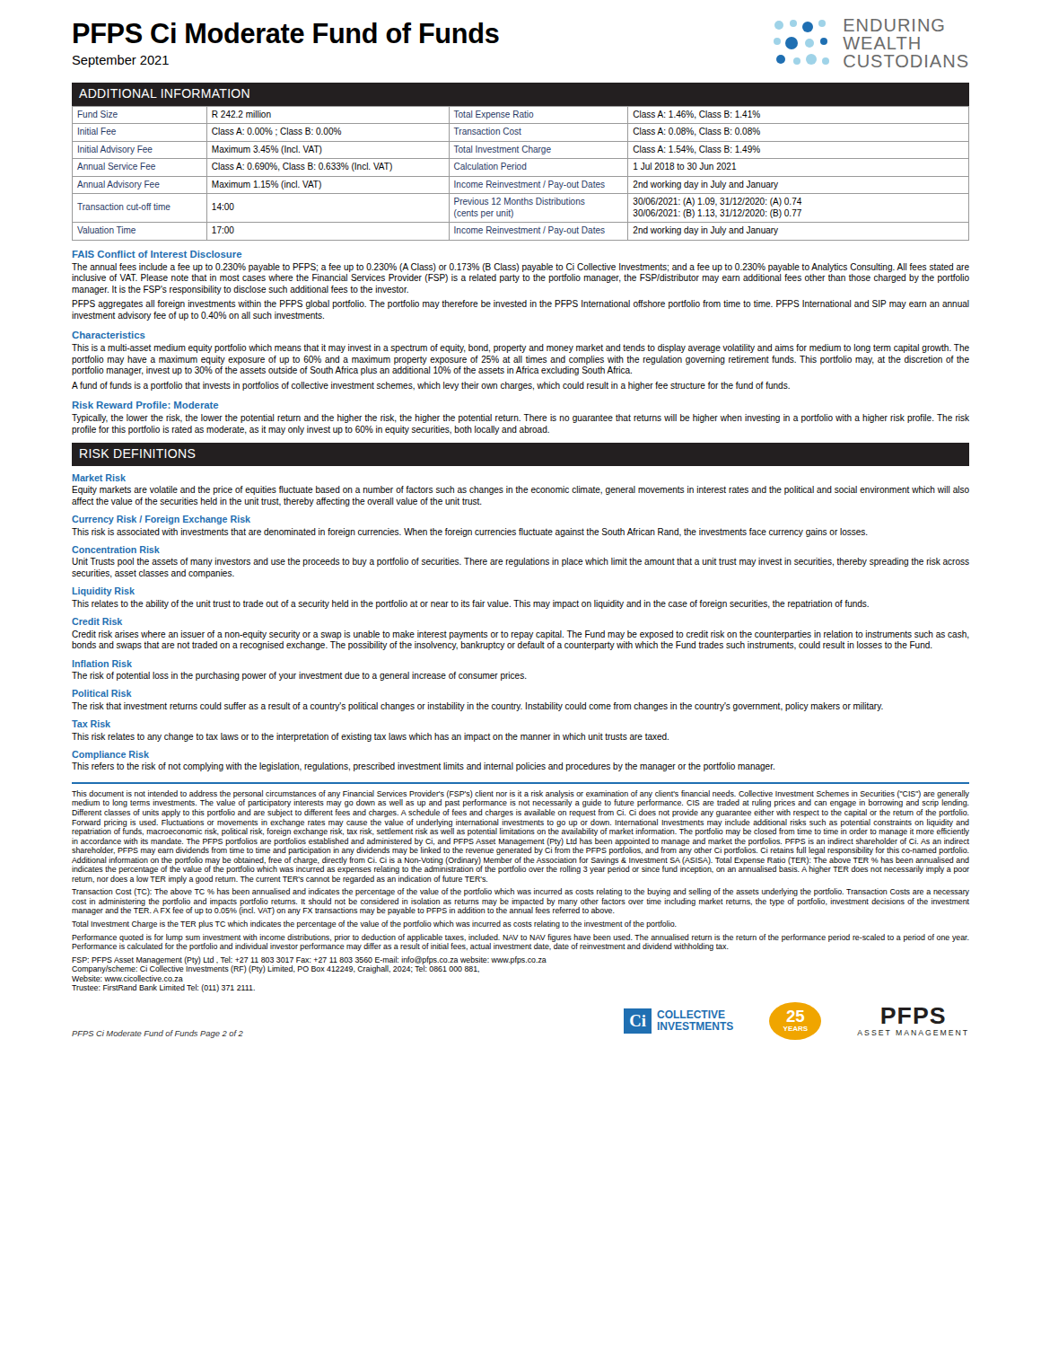PFPS Ci Moderate Fund of Funds
September 2021
ENDURING
WEALTH
CUSTODIANS
ADDITIONAL INFORMATION
| Fund Size | R 242.2 million | Total Expense Ratio | Class A: 1.46%, Class B: 1.41% |
| Initial Fee | Class A: 0.00% ; Class B: 0.00% | Transaction Cost | Class A: 0.08%, Class B: 0.08% |
| Initial Advisory Fee | Maximum 3.45% (Incl. VAT) | Total Investment Charge | Class A: 1.54%, Class B: 1.49% |
| Annual Service Fee | Class A: 0.690%, Class B: 0.633% (Incl. VAT) | Calculation Period | 1 Jul 2018 to 30 Jun 2021 |
| Annual Advisory Fee | Maximum 1.15% (incl. VAT) | Income Reinvestment / Pay-out Dates | 2nd working day in July and January |
| Transaction cut-off time | 14:00 | Previous 12 Months Distributions (cents per unit) | 30/06/2021: (A) 1.09, 31/12/2020: (A) 0.74 30/06/2021: (B) 1.13, 31/12/2020: (B) 0.77 |
| Valuation Time | 17:00 | Income Reinvestment / Pay-out Dates | 2nd working day in July and January |
FAIS Conflict of Interest Disclosure
The annual fees include a fee up to 0.230% payable to PFPS; a fee up to 0.230% (A Class) or 0.173% (B Class) payable to Ci Collective Investments; and a fee up to 0.230% payable to Analytics Consulting. All fees stated are inclusive of VAT. Please note that in most cases where the Financial Services Provider (FSP) is a related party to the portfolio manager, the FSP/distributor may earn additional fees other than those charged by the portfolio manager. It is the FSP's responsibility to disclose such additional fees to the investor.
PFPS aggregates all foreign investments within the PFPS global portfolio. The portfolio may therefore be invested in the PFPS International offshore portfolio from time to time. PFPS International and SIP may earn an annual investment advisory fee of up to 0.40% on all such investments.
Characteristics
This is a multi-asset medium equity portfolio which means that it may invest in a spectrum of equity, bond, property and money market and tends to display average volatility and aims for medium to long term capital growth. The portfolio may have a maximum equity exposure of up to 60% and a maximum property exposure of 25% at all times and complies with the regulation governing retirement funds. This portfolio may, at the discretion of the portfolio manager, invest up to 30% of the assets outside of South Africa plus an additional 10% of the assets in Africa excluding South Africa.
A fund of funds is a portfolio that invests in portfolios of collective investment schemes, which levy their own charges, which could result in a higher fee structure for the fund of funds.
Risk Reward Profile: Moderate
Typically, the lower the risk, the lower the potential return and the higher the risk, the higher the potential return. There is no guarantee that returns will be higher when investing in a portfolio with a higher risk profile. The risk profile for this portfolio is rated as moderate, as it may only invest up to 60% in equity securities, both locally and abroad.
RISK DEFINITIONS
Market Risk
Equity markets are volatile and the price of equities fluctuate based on a number of factors such as changes in the economic climate, general movements in interest rates and the political and social environment which will also affect the value of the securities held in the unit trust, thereby affecting the overall value of the unit trust.
Currency Risk / Foreign Exchange Risk
This risk is associated with investments that are denominated in foreign currencies. When the foreign currencies fluctuate against the South African Rand, the investments face currency gains or losses.
Concentration Risk
Unit Trusts pool the assets of many investors and use the proceeds to buy a portfolio of securities. There are regulations in place which limit the amount that a unit trust may invest in securities, thereby spreading the risk across securities, asset classes and companies.
Liquidity Risk
This relates to the ability of the unit trust to trade out of a security held in the portfolio at or near to its fair value. This may impact on liquidity and in the case of foreign securities, the repatriation of funds.
Credit Risk
Credit risk arises where an issuer of a non-equity security or a swap is unable to make interest payments or to repay capital. The Fund may be exposed to credit risk on the counterparties in relation to instruments such as cash, bonds and swaps that are not traded on a recognised exchange. The possibility of the insolvency, bankruptcy or default of a counterparty with which the Fund trades such instruments, could result in losses to the Fund.
Inflation Risk
The risk of potential loss in the purchasing power of your investment due to a general increase of consumer prices.
Political Risk
The risk that investment returns could suffer as a result of a country's political changes or instability in the country. Instability could come from changes in the country's government, policy makers or military.
Tax Risk
This risk relates to any change to tax laws or to the interpretation of existing tax laws which has an impact on the manner in which unit trusts are taxed.
Compliance Risk
This refers to the risk of not complying with the legislation, regulations, prescribed investment limits and internal policies and procedures by the manager or the portfolio manager.
This document is not intended to address the personal circumstances of any Financial Services Provider's (FSP's) client nor is it a risk analysis or examination of any client's financial needs. Collective Investment Schemes in Securities ("CIS") are generally medium to long terms investments. The value of participatory interests may go down as well as up and past performance is not necessarily a guide to future performance. CIS are traded at ruling prices and can engage in borrowing and scrip lending. Different classes of units apply to this portfolio and are subject to different fees and charges. A schedule of fees and charges is available on request from Ci. Ci does not provide any guarantee either with respect to the capital or the return of the portfolio. Forward pricing is used. Fluctuations or movements in exchange rates may cause the value of underlying international investments to go up or down. International Investments may include additional risks such as potential constraints on liquidity and repatriation of funds, macroeconomic risk, political risk, foreign exchange risk, tax risk, settlement risk as well as potential limitations on the availability of market information. The portfolio may be closed from time to time in order to manage it more efficiently in accordance with its mandate. The PFPS portfolios are portfolios established and administered by Ci, and PFPS Asset Management (Pty) Ltd has been appointed to manage and market the portfolios. PFPS is an indirect shareholder of Ci. As an indirect shareholder, PFPS may earn dividends from time to time and participation in any dividends may be linked to the revenue generated by Ci from the PFPS portfolios, and from any other Ci portfolios. Ci retains full legal responsibility for this co-named portfolio. Additional information on the portfolio may be obtained, free of charge, directly from Ci. Ci is a Non-Voting (Ordinary) Member of the Association for Savings & Investment SA (ASISA). Total Expense Ratio (TER): The above TER % has been annualised and indicates the percentage of the value of the portfolio which was incurred as expenses relating to the administration of the portfolio over the rolling 3 year period or since fund inception, on an annualised basis. A higher TER does not necessarily imply a poor return, nor does a low TER imply a good return. The current TER's cannot be regarded as an indication of future TER's.
Transaction Cost (TC): The above TC % has been annualised and indicates the percentage of the value of the portfolio which was incurred as costs relating to the buying and selling of the assets underlying the portfolio. Transaction Costs are a necessary cost in administering the portfolio and impacts portfolio returns. It should not be considered in isolation as returns may be impacted by many other factors over time including market returns, the type of portfolio, investment decisions of the investment manager and the TER. A FX fee of up to 0.05% (incl. VAT) on any FX transactions may be payable to PFPS in addition to the annual fees referred to above.
Total Investment Charge is the TER plus TC which indicates the percentage of the value of the portfolio which was incurred as costs relating to the investment of the portfolio.
Performance quoted is for lump sum investment with income distributions, prior to deduction of applicable taxes, included. NAV to NAV figures have been used. The annualised return is the return of the performance period re-scaled to a period of one year. Performance is calculated for the portfolio and individual investor performance may differ as a result of initial fees, actual investment date, date of reinvestment and dividend withholding tax.
FSP: PFPS Asset Management (Pty) Ltd , Tel: +27 11 803 3017 Fax: +27 11 803 3560 E-mail: info@pfps.co.za website: www.pfps.co.za
Company/scheme: Ci Collective Investments (RF) (Pty) Limited, PO Box 412249, Craighall, 2024; Tel: 0861 000 881,
Website: www.cicollective.co.za
Trustee: FirstRand Bank Limited Tel: (011) 371 2111.
PFPS Ci Moderate Fund of Funds Page 2 of 2
Ci COLLECTIVE INVESTMENTS
25 YEARS
PFPS
ASSET MANAGEMENT